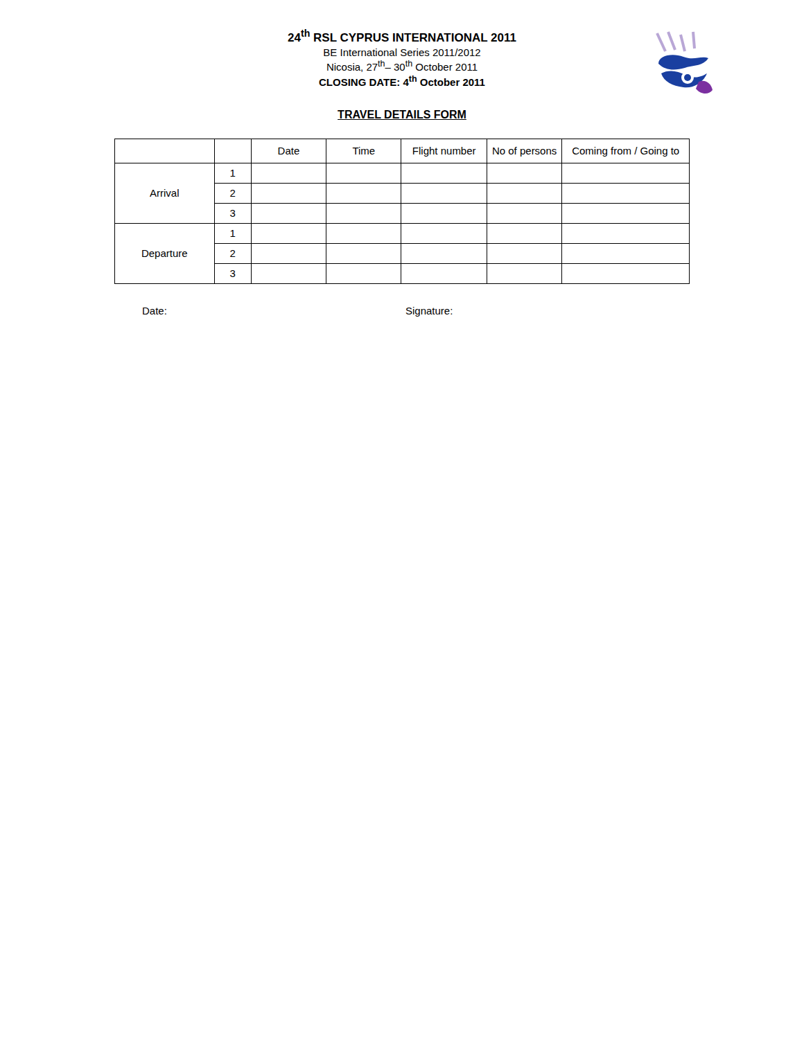24th RSL CYPRUS INTERNATIONAL 2011
BE International Series 2011/2012
Nicosia, 27th– 30th October 2011
CLOSING DATE: 4th October 2011
TRAVEL DETAILS FORM
| | | Date | Time | Flight number | No of persons | Coming from / Going to |
| --- | --- | --- | --- | --- | --- | --- |
| Arrival | 1 | | | | | |
| 2 | | | | | |
| 3 | | | | | |
| Departure | 1 | | | | | |
| 2 | | | | | |
| 3 | | | | | |
Date:
Signature: